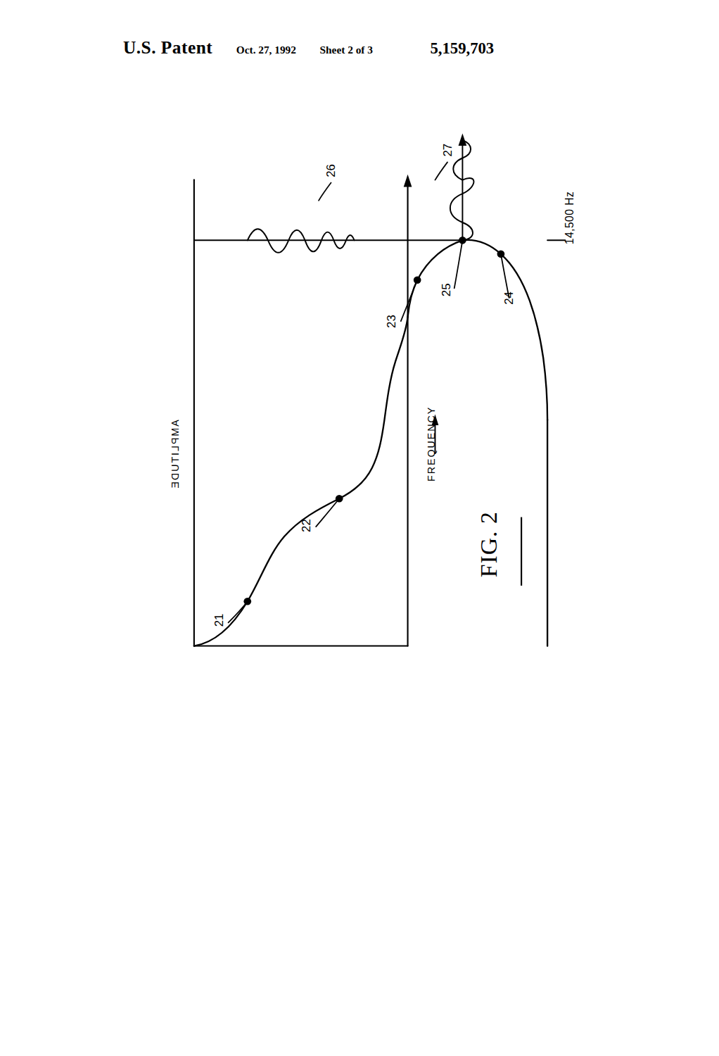U.S. Patent Oct. 27, 1992 Sheet 2 of 3 5,159,703
AMPLITUDE FREQUENCY 14,500 Hz 21 22 23 25 24 26 27 FIG. 2